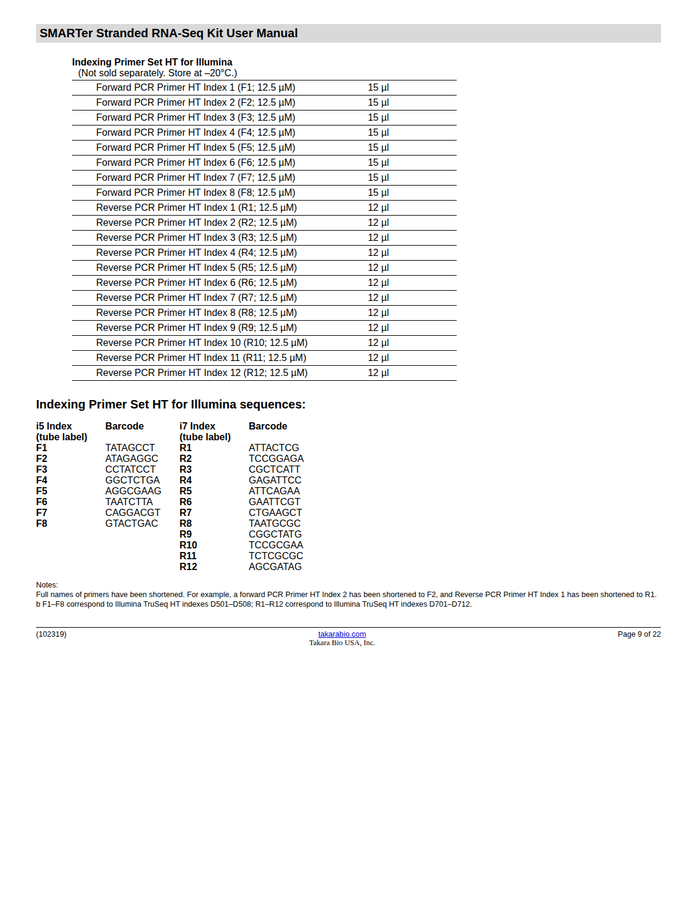SMARTer Stranded RNA-Seq Kit User Manual
Indexing Primer Set HT for Illumina
(Not sold separately. Store at –20°C.)
| Forward PCR Primer HT Index 1 (F1; 12.5 µM) | 15 µl |
| Forward PCR Primer HT Index 2 (F2; 12.5 µM) | 15 µl |
| Forward PCR Primer HT Index 3 (F3; 12.5 µM) | 15 µl |
| Forward PCR Primer HT Index 4 (F4; 12.5 µM) | 15 µl |
| Forward PCR Primer HT Index 5 (F5; 12.5 µM) | 15 µl |
| Forward PCR Primer HT Index 6 (F6; 12.5 µM) | 15 µl |
| Forward PCR Primer HT Index 7 (F7; 12.5 µM) | 15 µl |
| Forward PCR Primer HT Index 8 (F8; 12.5 µM) | 15 µl |
| Reverse PCR Primer HT Index 1 (R1; 12.5 µM) | 12 µl |
| Reverse PCR Primer HT Index 2 (R2; 12.5 µM) | 12 µl |
| Reverse PCR Primer HT Index 3 (R3; 12.5 µM) | 12 µl |
| Reverse PCR Primer HT Index 4 (R4; 12.5 µM) | 12 µl |
| Reverse PCR Primer HT Index 5 (R5; 12.5 µM) | 12 µl |
| Reverse PCR Primer HT Index 6 (R6; 12.5 µM) | 12 µl |
| Reverse PCR Primer HT Index 7 (R7; 12.5 µM) | 12 µl |
| Reverse PCR Primer HT Index 8 (R8; 12.5 µM) | 12 µl |
| Reverse PCR Primer HT Index 9 (R9; 12.5 µM) | 12 µl |
| Reverse PCR Primer HT Index 10 (R10; 12.5 µM) | 12 µl |
| Reverse PCR Primer HT Index 11 (R11; 12.5 µM) | 12 µl |
| Reverse PCR Primer HT Index 12 (R12; 12.5 µM) | 12 µl |
Indexing Primer Set HT for Illumina sequences:
| i5 Index (tube label) | Barcode | i7 Index (tube label) | Barcode |
| --- | --- | --- | --- |
| F1 | TATAGCCT | R1 | ATTACTCG |
| F2 | ATAGAGGC | R2 | TCCGGAGA |
| F3 | CCTATCCT | R3 | CGCTCATT |
| F4 | GGCTCTGA | R4 | GAGATTCC |
| F5 | AGGCGAAG | R5 | ATTCAGAA |
| F6 | TAATCTTA | R6 | GAATTCGT |
| F7 | CAGGACGT | R7 | CTGAAGCT |
| F8 | GTACTGAC | R8 | TAATGCGC |
| | | R9 | CGGCTATG |
| | | R10 | TCCGCGAA |
| | | R11 | TCTCGCGC |
| | | R12 | AGCGATAG |
Notes:
Full names of primers have been shortened. For example, a forward PCR Primer HT Index 2 has been shortened to F2, and Reverse PCR Primer HT Index 1 has been shortened to R1.
b F1–F8 correspond to Illumina TruSeq HT indexes D501–D508; R1–R12 correspond to Illumina TruSeq HT indexes D701–D712.
(102319)
takarabio.com
Takara Bio USA, Inc.
Page 9 of 22